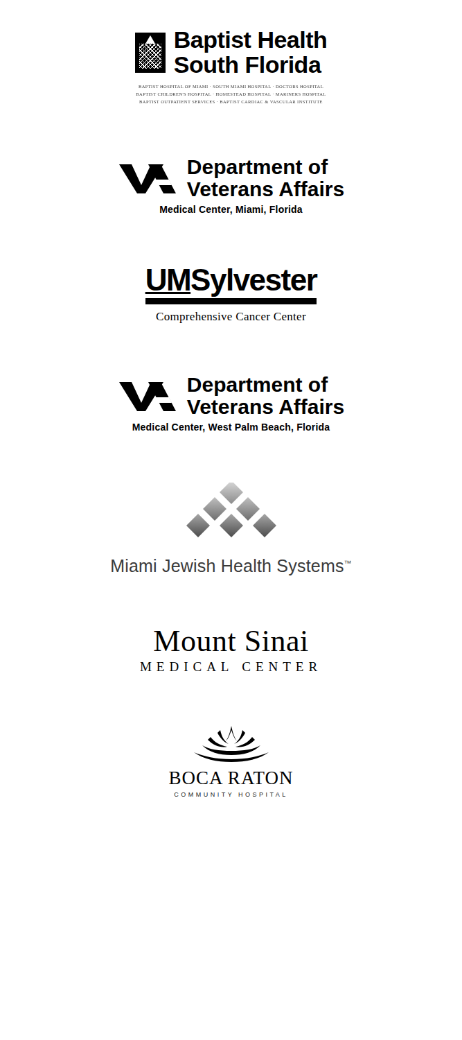Baptist Health
South Florida
Baptist Hospital of Miami · South Miami Hospital · Doctors Hospital
Baptist Children's Hospital · Homestead Hospital · Mariners Hospital
Baptist Outpatient Services · Baptist Cardiac & Vascular Institute
Department of
Veterans Affairs
Medical Center, Miami, Florida
UMSylvester
Comprehensive Cancer Center
Department of
Veterans Affairs
Medical Center, West Palm Beach, Florida
Miami Jewish Health Systems™
Mount Sinai
MEDICAL CENTER
BOCA RATON
COMMUNITY HOSPITAL